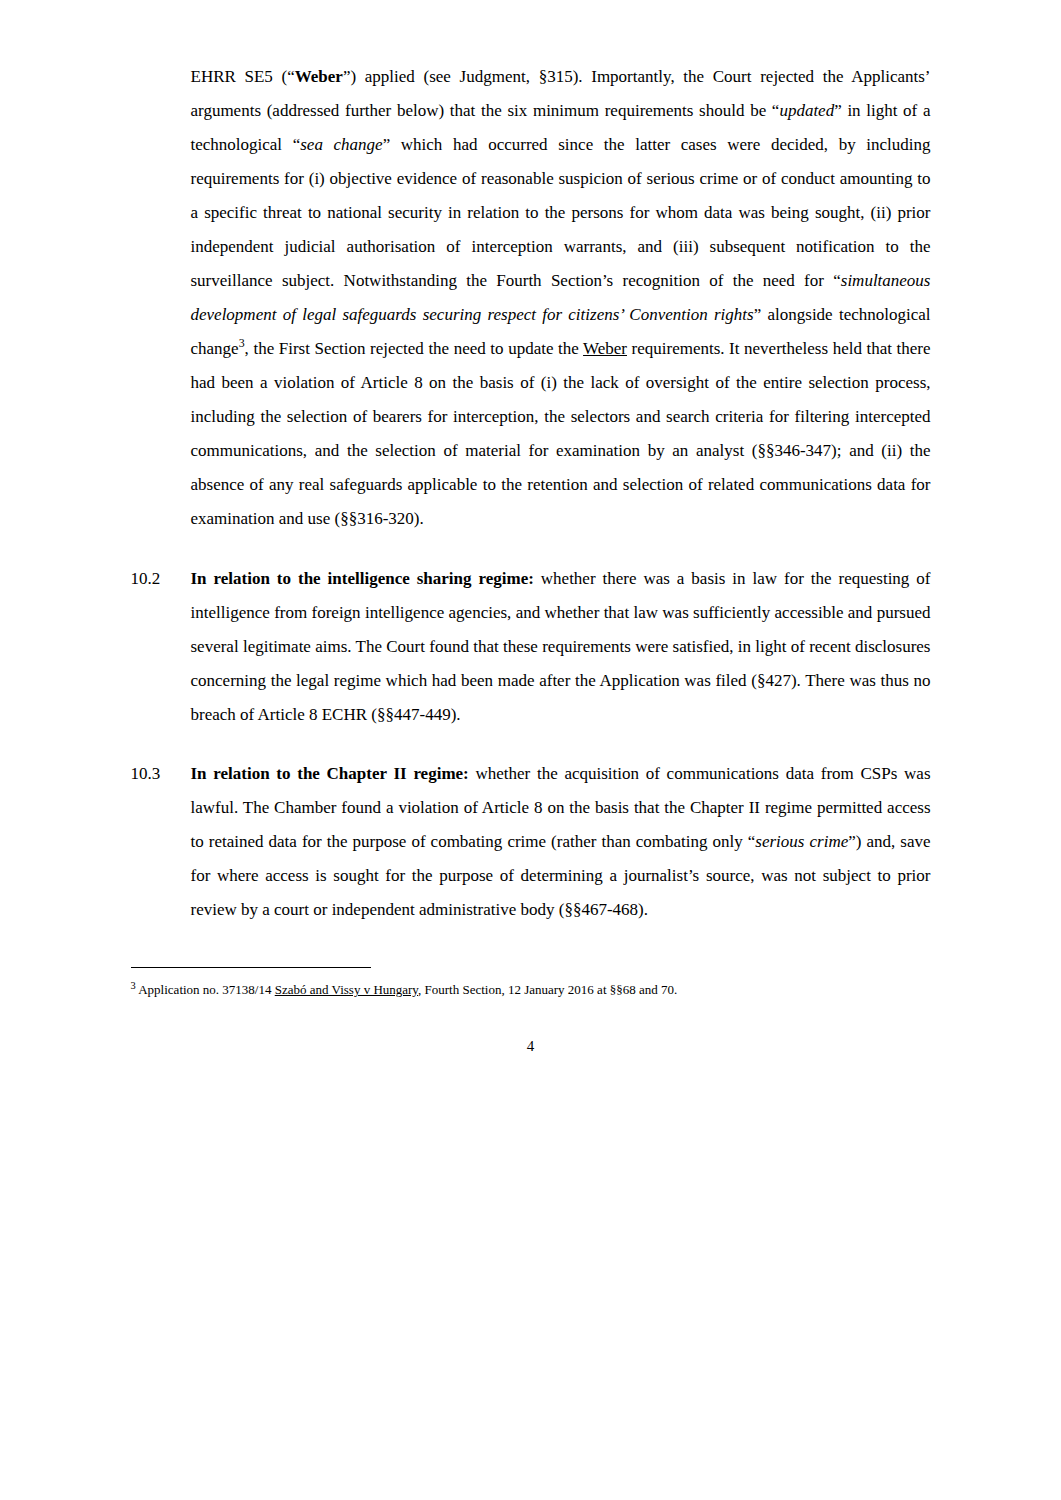EHRR SE5 (“Weber”) applied (see Judgment, §315). Importantly, the Court rejected the Applicants’ arguments (addressed further below) that the six minimum requirements should be “updated” in light of a technological “sea change” which had occurred since the latter cases were decided, by including requirements for (i) objective evidence of reasonable suspicion of serious crime or of conduct amounting to a specific threat to national security in relation to the persons for whom data was being sought, (ii) prior independent judicial authorisation of interception warrants, and (iii) subsequent notification to the surveillance subject. Notwithstanding the Fourth Section’s recognition of the need for “simultaneous development of legal safeguards securing respect for citizens’ Convention rights” alongside technological change3, the First Section rejected the need to update the Weber requirements. It nevertheless held that there had been a violation of Article 8 on the basis of (i) the lack of oversight of the entire selection process, including the selection of bearers for interception, the selectors and search criteria for filtering intercepted communications, and the selection of material for examination by an analyst (§§346-347); and (ii) the absence of any real safeguards applicable to the retention and selection of related communications data for examination and use (§§316-320).
10.2 In relation to the intelligence sharing regime: whether there was a basis in law for the requesting of intelligence from foreign intelligence agencies, and whether that law was sufficiently accessible and pursued several legitimate aims. The Court found that these requirements were satisfied, in light of recent disclosures concerning the legal regime which had been made after the Application was filed (§427). There was thus no breach of Article 8 ECHR (§§447-449).
10.3 In relation to the Chapter II regime: whether the acquisition of communications data from CSPs was lawful. The Chamber found a violation of Article 8 on the basis that the Chapter II regime permitted access to retained data for the purpose of combating crime (rather than combating only “serious crime”) and, save for where access is sought for the purpose of determining a journalist’s source, was not subject to prior review by a court or independent administrative body (§§467-468).
3 Application no. 37138/14 Szabó and Vissy v Hungary, Fourth Section, 12 January 2016 at §§68 and 70.
4